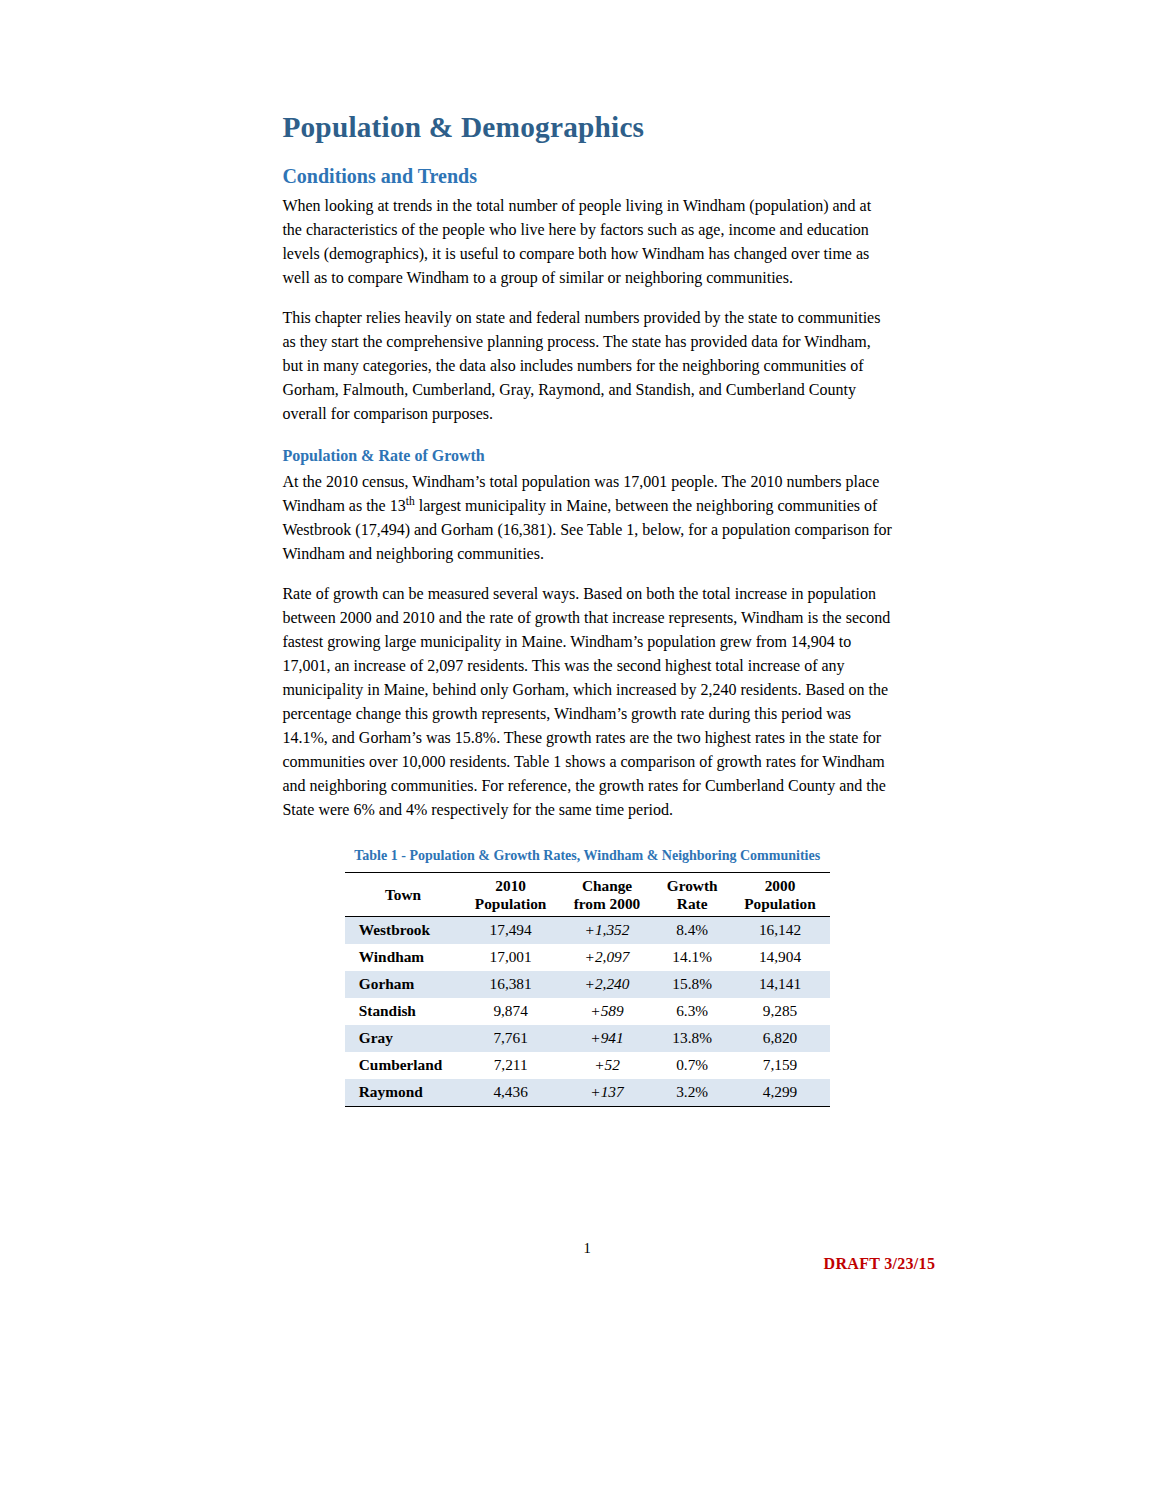Population & Demographics
Conditions and Trends
When looking at trends in the total number of people living in Windham (population) and at the characteristics of the people who live here by factors such as age, income and education levels (demographics), it is useful to compare both how Windham has changed over time as well as to compare Windham to a group of similar or neighboring communities.
This chapter relies heavily on state and federal numbers provided by the state to communities as they start the comprehensive planning process. The state has provided data for Windham, but in many categories, the data also includes numbers for the neighboring communities of Gorham, Falmouth, Cumberland, Gray, Raymond, and Standish, and Cumberland County overall for comparison purposes.
Population & Rate of Growth
At the 2010 census, Windham’s total population was 17,001 people. The 2010 numbers place Windham as the 13th largest municipality in Maine, between the neighboring communities of Westbrook (17,494) and Gorham (16,381). See Table 1, below, for a population comparison for Windham and neighboring communities.
Rate of growth can be measured several ways. Based on both the total increase in population between 2000 and 2010 and the rate of growth that increase represents, Windham is the second fastest growing large municipality in Maine. Windham’s population grew from 14,904 to 17,001, an increase of 2,097 residents. This was the second highest total increase of any municipality in Maine, behind only Gorham, which increased by 2,240 residents. Based on the percentage change this growth represents, Windham’s growth rate during this period was 14.1%, and Gorham’s was 15.8%. These growth rates are the two highest rates in the state for communities over 10,000 residents. Table 1 shows a comparison of growth rates for Windham and neighboring communities. For reference, the growth rates for Cumberland County and the State were 6% and 4% respectively for the same time period.
Table 1 - Population & Growth Rates, Windham & Neighboring Communities
| Town | 2010 Population | Change from 2000 | Growth Rate | 2000 Population |
| --- | --- | --- | --- | --- |
| Westbrook | 17,494 | +1,352 | 8.4% | 16,142 |
| Windham | 17,001 | +2,097 | 14.1% | 14,904 |
| Gorham | 16,381 | +2,240 | 15.8% | 14,141 |
| Standish | 9,874 | +589 | 6.3% | 9,285 |
| Gray | 7,761 | +941 | 13.8% | 6,820 |
| Cumberland | 7,211 | +52 | 0.7% | 7,159 |
| Raymond | 4,436 | +137 | 3.2% | 4,299 |
1
DRAFT 3/23/15